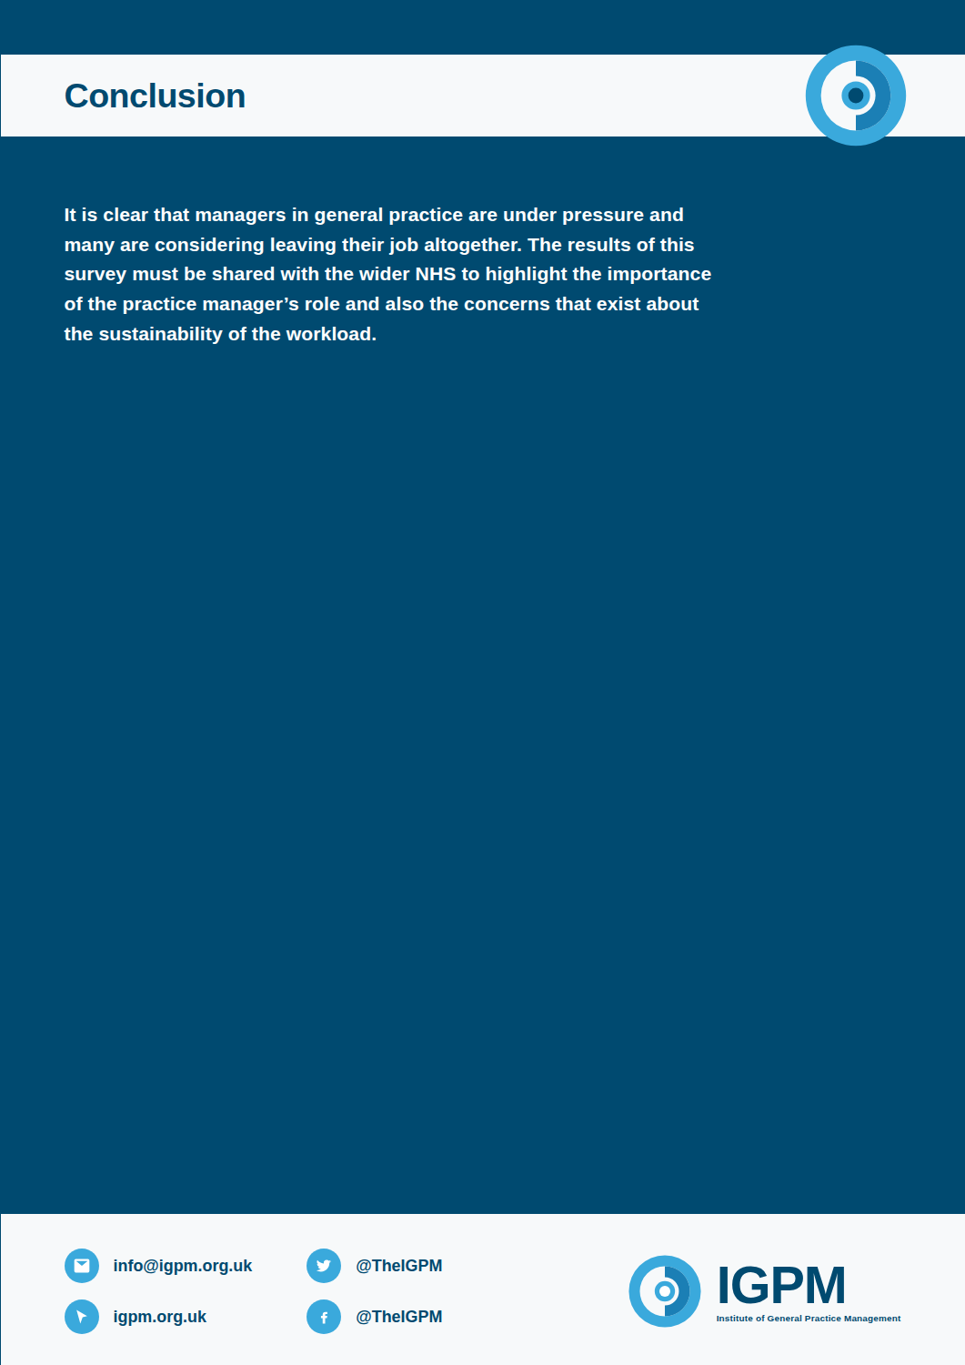Conclusion
It is clear that managers in general practice are under pressure and many are considering leaving their job altogether. The results of this survey must be shared with the wider NHS to highlight the importance of the practice manager’s role and also the concerns that exist about the sustainability of the workload.
info@igpm.org.uk
igpm.org.uk
@TheIGPM
@TheIGPM
IGPM Institute of General Practice Management